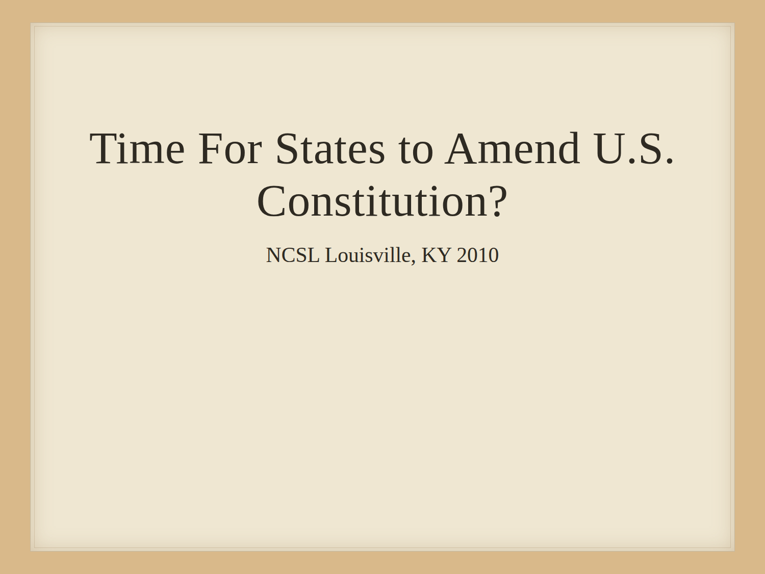Time For States to Amend U.S. Constitution?
NCSL Louisville, KY 2010